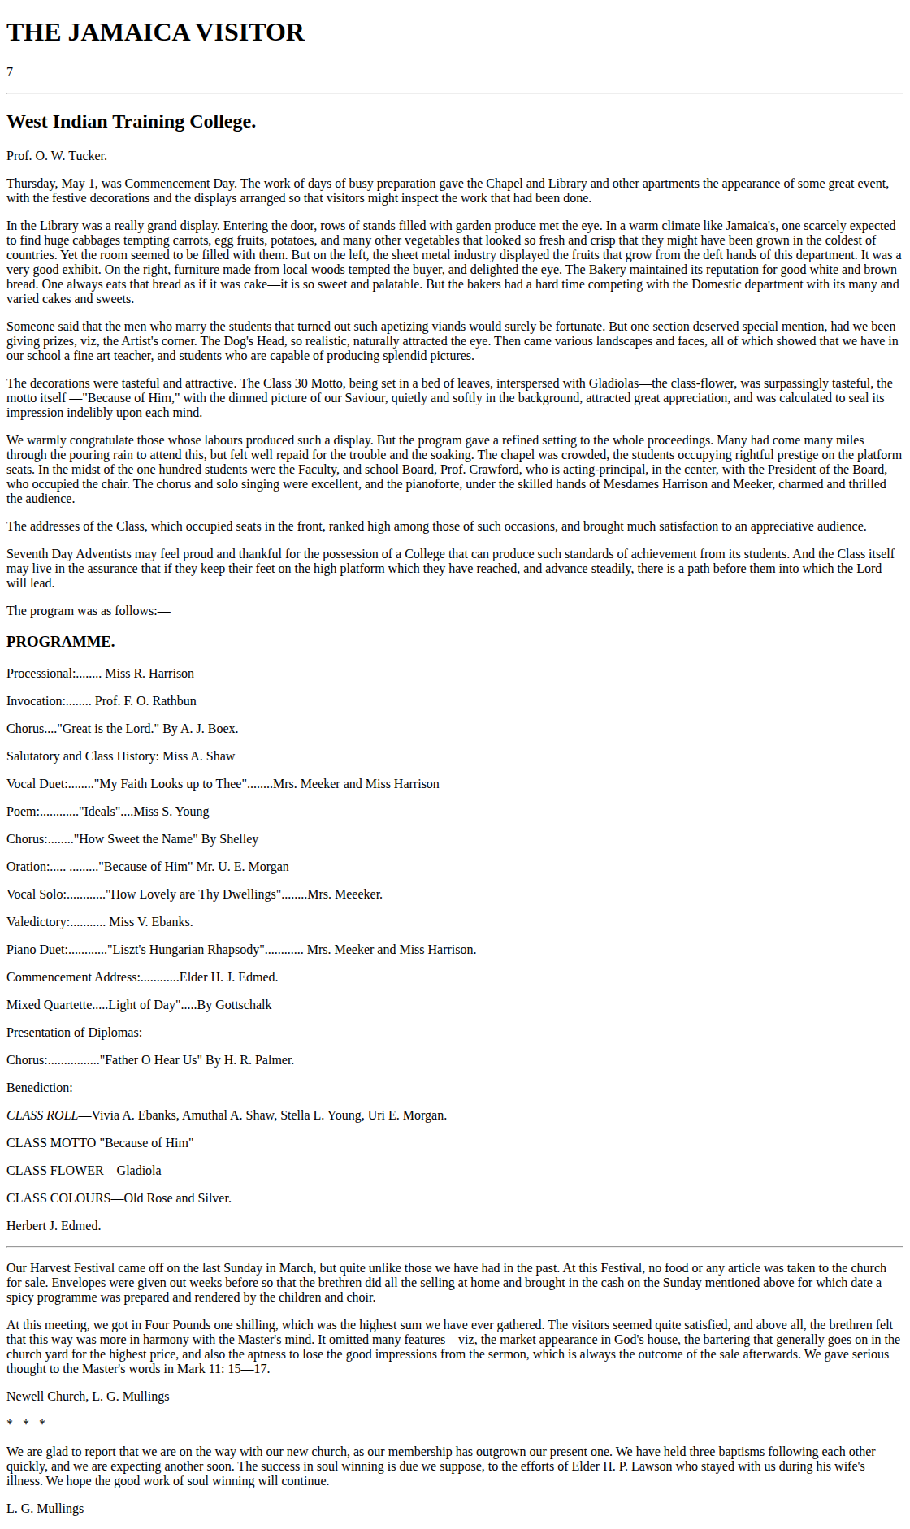THE JAMAICA VISITOR
7
West Indian Training College.
Prof. O. W. Tucker.
Thursday, May 1, was Commencement Day. The work of days of busy preparation gave the Chapel and Library and other apartments the appearance of some great event, with the festive decorations and the displays arranged so that visitors might inspect the work that had been done.
In the Library was a really grand display. Entering the door, rows of stands filled with garden produce met the eye. In a warm climate like Jamaica's, one scarcely expected to find huge cabbages tempting carrots, egg fruits, potatoes, and many other vegetables that looked so fresh and crisp that they might have been grown in the coldest of countries. Yet the room seemed to be filled with them. But on the left, the sheet metal industry displayed the fruits that grow from the deft hands of this department. It was a very good exhibit. On the right, furniture made from local woods tempted the buyer, and delighted the eye. The Bakery maintained its reputation for good white and brown bread. One always eats that bread as if it was cake—it is so sweet and palatable. But the bakers had a hard time competing with the Domestic department with its many and varied cakes and sweets.
Someone said that the men who marry the students that turned out such apetizing viands would surely be fortunate. But one section deserved special mention, had we been giving prizes, viz, the Artist's corner. The Dog's Head, so realistic, naturally attracted the eye. Then came various landscapes and faces, all of which showed that we have in our school a fine art teacher, and students who are capable of producing splendid pictures.
The decorations were tasteful and attractive. The Class 30 Motto, being set in a bed of leaves, interspersed with Gladiolas—the class-flower, was surpassingly tasteful, the motto itself —"Because of Him," with the dimned picture of our Saviour, quietly and softly in the background, attracted great appreciation, and was calculated to seal its impression indelibly upon each mind.
We warmly congratulate those whose labours produced such a display. But the program gave a refined setting to the whole proceedings. Many had come many miles through the pouring rain to attend this, but felt well repaid for the trouble and the soaking. The chapel was crowded, the students occupying rightful prestige on the platform seats. In the midst of the one hundred students were the Faculty, and school Board, Prof. Crawford, who is acting-principal, in the center, with the President of the Board, who occupied the chair. The chorus and solo singing were excellent, and the pianoforte, under the skilled hands of Mesdames Harrison and Meeker, charmed and thrilled the audience.
The addresses of the Class, which occupied seats in the front, ranked high among those of such occasions, and brought much satisfaction to an appreciative audience.
Seventh Day Adventists may feel proud and thankful for the possession of a College that can produce such standards of achievement from its students. And the Class itself may live in the assurance that if they keep their feet on the high platform which they have reached, and advance steadily, there is a path before them into which the Lord will lead.
The program was as follows:—
PROGRAMME.
Processional:........ Miss R. Harrison
Invocation:........ Prof. F. O. Rathbun
Chorus...."Great is the Lord." By A. J. Boex.
Salutatory and Class History: Miss A. Shaw
Vocal Duet:........"My Faith Looks up to Thee"........Mrs. Meeker and Miss Harrison
Poem:............"Ideals"....Miss S. Young
Chorus:........"How Sweet the Name" By Shelley
Oration:..... ........."Because of Him" Mr. U. E. Morgan
Vocal Solo:............"How Lovely are Thy Dwellings"........Mrs. Meeeker.
Valedictory:........... Miss V. Ebanks.
Piano Duet:............"Liszt's Hungarian Rhapsody"............ Mrs. Meeker and Miss Harrison.
Commencement Address:............Elder H. J. Edmed.
Mixed Quartette.....Light of Day".....By Gottschalk
Presentation of Diplomas:
Chorus:................"Father O Hear Us" By H. R. Palmer.
Benediction:
CLASS ROLL—Vivia A. Ebanks, Amuthal A. Shaw, Stella L. Young, Uri E. Morgan.
CLASS MOTTO "Because of Him"
CLASS FLOWER—Gladiola
CLASS COLOURS—Old Rose and Silver.
Herbert J. Edmed.
Our Harvest Festival came off on the last Sunday in March, but quite unlike those we have had in the past. At this Festival, no food or any article was taken to the church for sale. Envelopes were given out weeks before so that the brethren did all the selling at home and brought in the cash on the Sunday mentioned above for which date a spicy programme was prepared and rendered by the children and choir.
At this meeting, we got in Four Pounds one shilling, which was the highest sum we have ever gathered. The visitors seemed quite satisfied, and above all, the brethren felt that this way was more in harmony with the Master's mind. It omitted many features—viz, the market appearance in God's house, the bartering that generally goes on in the church yard for the highest price, and also the aptness to lose the good impressions from the sermon, which is always the outcome of the sale afterwards. We gave serious thought to the Master's words in Mark 11: 15—17.
Newell Church, L. G. Mullings
* * *
We are glad to report that we are on the way with our new church, as our membership has outgrown our present one. We have held three baptisms following each other quickly, and we are expecting another soon. The success in soul winning is due we suppose, to the efforts of Elder H. P. Lawson who stayed with us during his wife's illness. We hope the good work of soul winning will continue.
L. G. Mullings